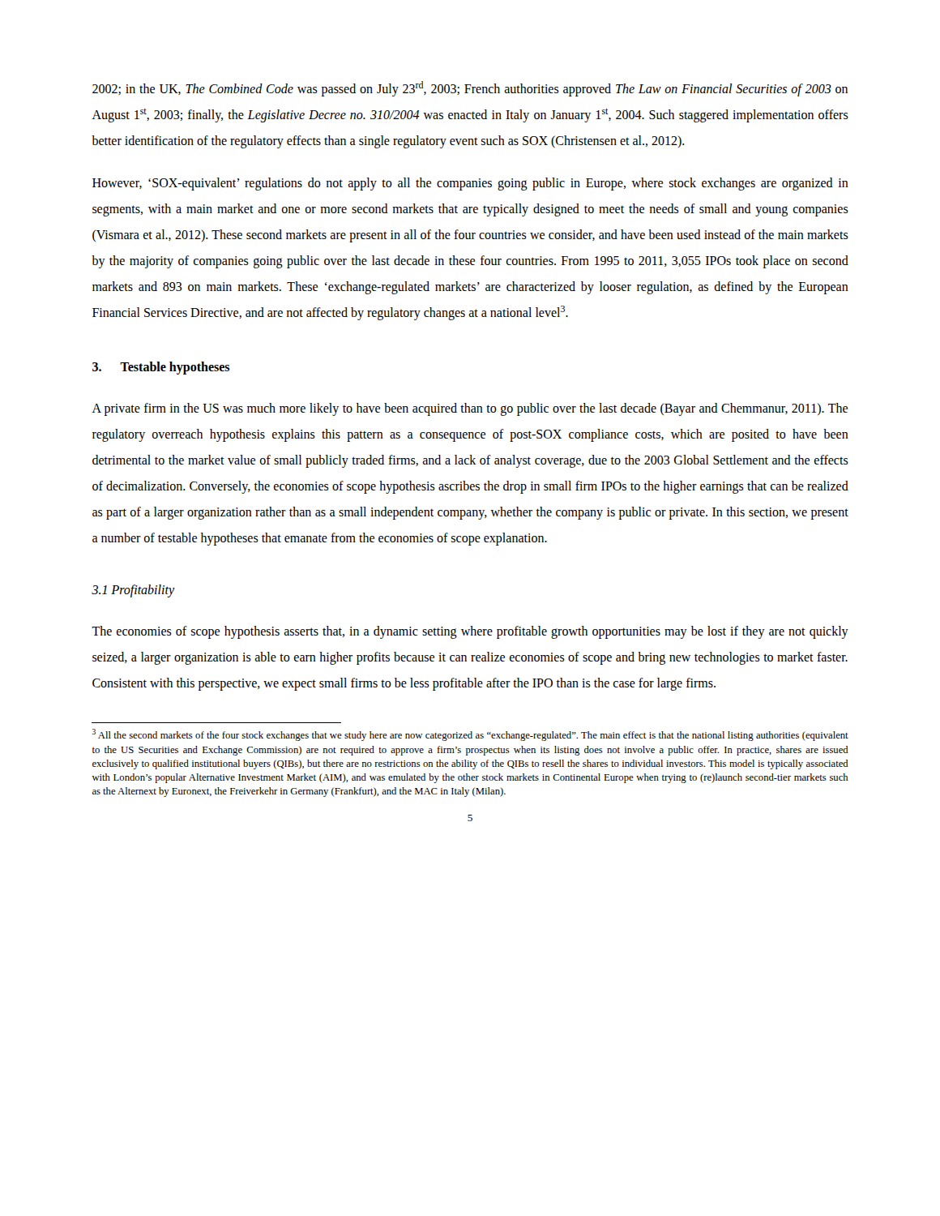2002; in the UK, The Combined Code was passed on July 23rd, 2003; French authorities approved The Law on Financial Securities of 2003 on August 1st, 2003; finally, the Legislative Decree no. 310/2004 was enacted in Italy on January 1st, 2004. Such staggered implementation offers better identification of the regulatory effects than a single regulatory event such as SOX (Christensen et al., 2012).
However, ‘SOX-equivalent’ regulations do not apply to all the companies going public in Europe, where stock exchanges are organized in segments, with a main market and one or more second markets that are typically designed to meet the needs of small and young companies (Vismara et al., 2012). These second markets are present in all of the four countries we consider, and have been used instead of the main markets by the majority of companies going public over the last decade in these four countries. From 1995 to 2011, 3,055 IPOs took place on second markets and 893 on main markets. These ‘exchange-regulated markets’ are characterized by looser regulation, as defined by the European Financial Services Directive, and are not affected by regulatory changes at a national level3.
3. Testable hypotheses
A private firm in the US was much more likely to have been acquired than to go public over the last decade (Bayar and Chemmanur, 2011). The regulatory overreach hypothesis explains this pattern as a consequence of post-SOX compliance costs, which are posited to have been detrimental to the market value of small publicly traded firms, and a lack of analyst coverage, due to the 2003 Global Settlement and the effects of decimalization. Conversely, the economies of scope hypothesis ascribes the drop in small firm IPOs to the higher earnings that can be realized as part of a larger organization rather than as a small independent company, whether the company is public or private. In this section, we present a number of testable hypotheses that emanate from the economies of scope explanation.
3.1 Profitability
The economies of scope hypothesis asserts that, in a dynamic setting where profitable growth opportunities may be lost if they are not quickly seized, a larger organization is able to earn higher profits because it can realize economies of scope and bring new technologies to market faster. Consistent with this perspective, we expect small firms to be less profitable after the IPO than is the case for large firms.
3 All the second markets of the four stock exchanges that we study here are now categorized as “exchange-regulated”. The main effect is that the national listing authorities (equivalent to the US Securities and Exchange Commission) are not required to approve a firm’s prospectus when its listing does not involve a public offer. In practice, shares are issued exclusively to qualified institutional buyers (QIBs), but there are no restrictions on the ability of the QIBs to resell the shares to individual investors. This model is typically associated with London’s popular Alternative Investment Market (AIM), and was emulated by the other stock markets in Continental Europe when trying to (re)launch second-tier markets such as the Alternext by Euronext, the Freiverkehr in Germany (Frankfurt), and the MAC in Italy (Milan).
5